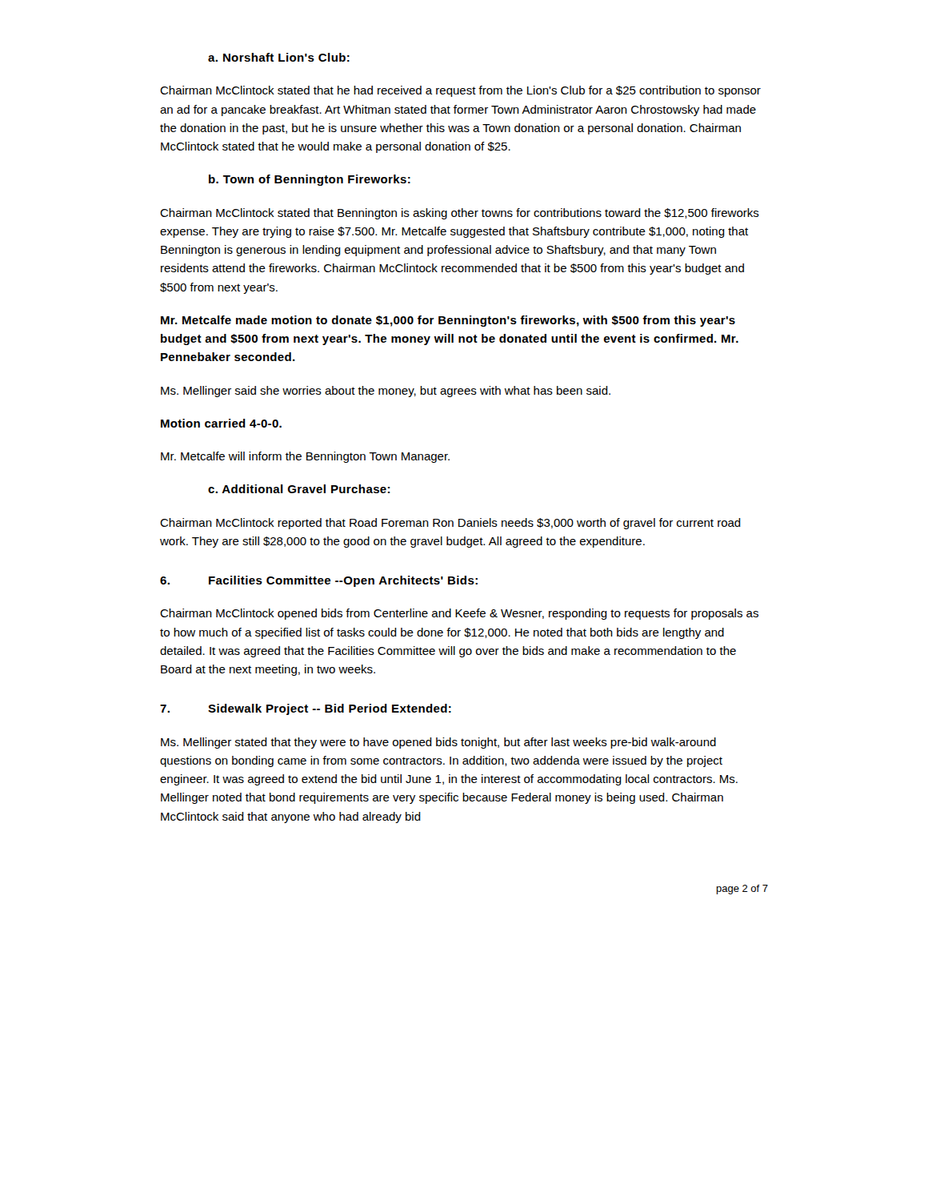a. Norshaft Lion's Club:
Chairman McClintock stated that he had received a request from the Lion's Club for a $25 contribution to sponsor an ad for a pancake breakfast. Art Whitman stated that former Town Administrator Aaron Chrostowsky had made the donation in the past, but he is unsure whether this was a Town donation or a personal donation. Chairman McClintock stated that he would make a personal donation of $25.
b. Town of Bennington Fireworks:
Chairman McClintock stated that Bennington is asking other towns for contributions toward the $12,500 fireworks expense. They are trying to raise $7.500. Mr. Metcalfe suggested that Shaftsbury contribute $1,000, noting that Bennington is generous in lending equipment and professional advice to Shaftsbury, and that many Town residents attend the fireworks. Chairman McClintock recommended that it be $500 from this year's budget and $500 from next year's.
Mr. Metcalfe made motion to donate $1,000 for Bennington's fireworks, with $500 from this year's budget and $500 from next year's. The money will not be donated until the event is confirmed. Mr. Pennebaker seconded.
Ms. Mellinger said she worries about the money, but agrees with what has been said.
Motion carried 4-0-0.
Mr. Metcalfe will inform the Bennington Town Manager.
c. Additional Gravel Purchase:
Chairman McClintock reported that Road Foreman Ron Daniels needs $3,000 worth of gravel for current road work. They are still $28,000 to the good on the gravel budget. All agreed to the expenditure.
6. Facilities Committee --Open Architects' Bids:
Chairman McClintock opened bids from Centerline and Keefe & Wesner, responding to requests for proposals as to how much of a specified list of tasks could be done for $12,000. He noted that both bids are lengthy and detailed. It was agreed that the Facilities Committee will go over the bids and make a recommendation to the Board at the next meeting, in two weeks.
7. Sidewalk Project -- Bid Period Extended:
Ms. Mellinger stated that they were to have opened bids tonight, but after last weeks pre-bid walk-around questions on bonding came in from some contractors. In addition, two addenda were issued by the project engineer. It was agreed to extend the bid until June 1, in the interest of accommodating local contractors. Ms. Mellinger noted that bond requirements are very specific because Federal money is being used. Chairman McClintock said that anyone who had already bid
page 2 of 7